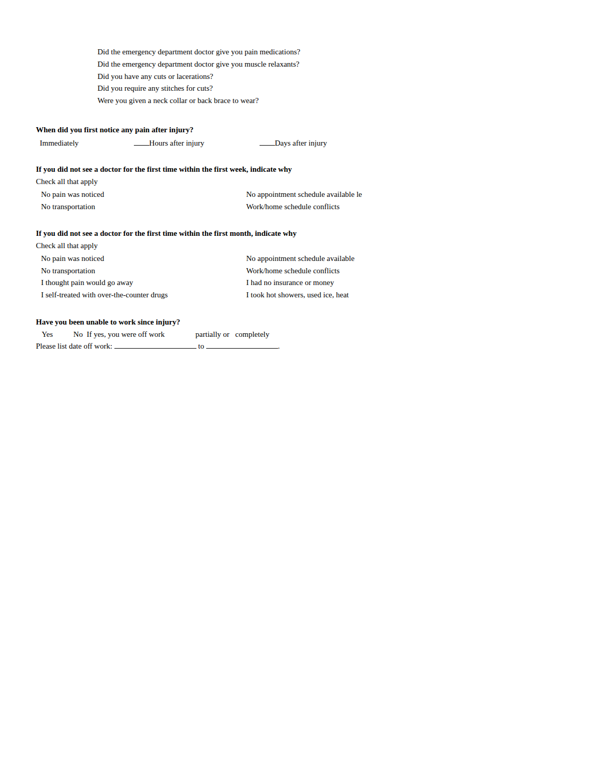Did the emergency department doctor give you pain medications?
Did the emergency department doctor give you muscle relaxants?
Did you have any cuts or lacerations?
Did you require any stitches for cuts?
Were you given a neck collar or back brace to wear?
When did you first notice any pain after injury?
Immediately Hours after injury Days after injury
If you did not see a doctor for the first time within the first week, indicate why
Check all that apply
| No pain was noticed | No appointment schedule available le |
| No transportation | Work/home schedule conflicts |
If you did not see a doctor for the first time within the first month, indicate why
Check all that apply
| No pain was noticed | No appointment schedule available |
| No transportation | Work/home schedule conflicts |
| I thought pain would go away | I had no insurance or money |
| I self-treated with over-the-counter drugs | I took hot showers, used ice, heat |
Have you been unable to work since injury?
Yes No If yes, you were off work partially or completely
Please list date off work: to .